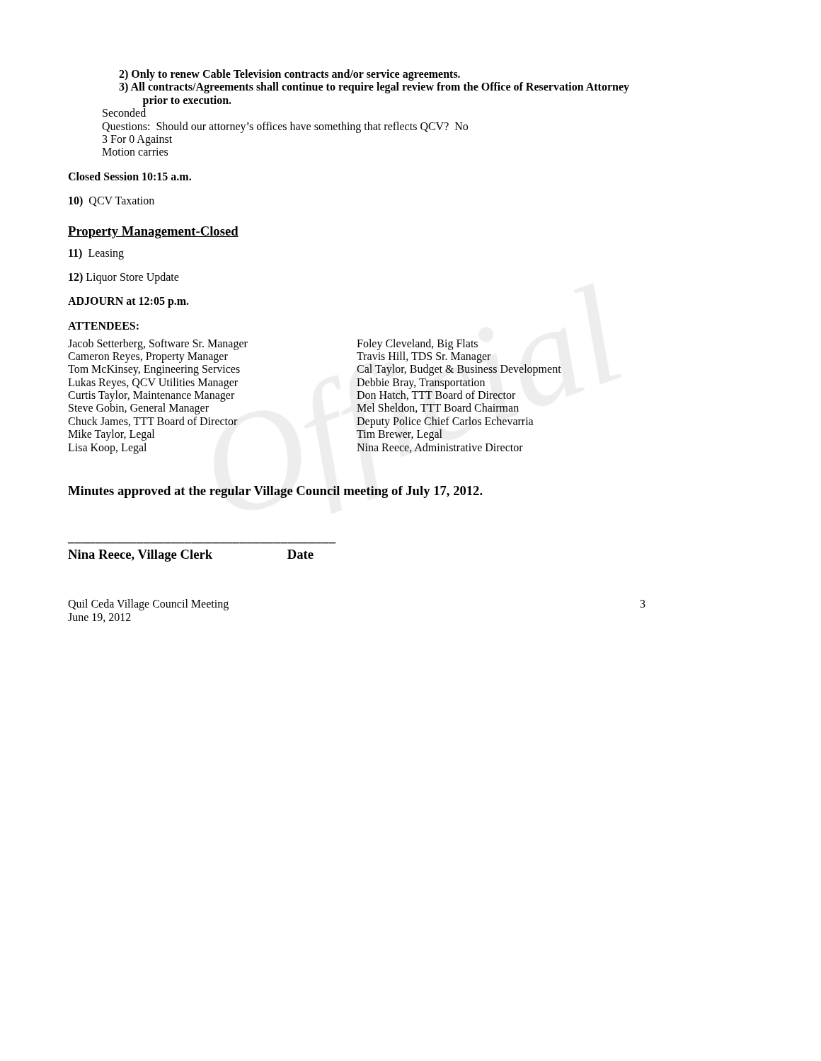Official
2) Only to renew Cable Television contracts and/or service agreements.
3) All contracts/Agreements shall continue to require legal review from the Office of Reservation Attorney prior to execution.
Seconded
Questions: Should our attorney’s offices have something that reflects QCV? No
3 For 0 Against
Motion carries
Closed Session 10:15 a.m.
10) QCV Taxation
Property Management-Closed
11) Leasing
12) Liquor Store Update
ADJOURN at 12:05 p.m.
ATTENDEES:
| Jacob Setterberg, Software Sr. Manager | Foley Cleveland, Big Flats |
| Cameron Reyes, Property Manager | Travis Hill, TDS Sr. Manager |
| Tom McKinsey, Engineering Services | Cal Taylor, Budget & Business Development |
| Lukas Reyes, QCV Utilities Manager | Debbie Bray, Transportation |
| Curtis Taylor, Maintenance Manager | Don Hatch, TTT Board of Director |
| Steve Gobin, General Manager | Mel Sheldon, TTT Board Chairman |
| Chuck James, TTT Board of Director | Deputy Police Chief Carlos Echevarria |
| Mike Taylor, Legal | Tim Brewer, Legal |
| Lisa Koop, Legal | Nina Reece, Administrative Director |
Minutes approved at the regular Village Council meeting of July 17, 2012.
_______________________________________
Nina Reece, Village ClerkDate
Quil Ceda Village Council Meeting
June 19, 2012 3